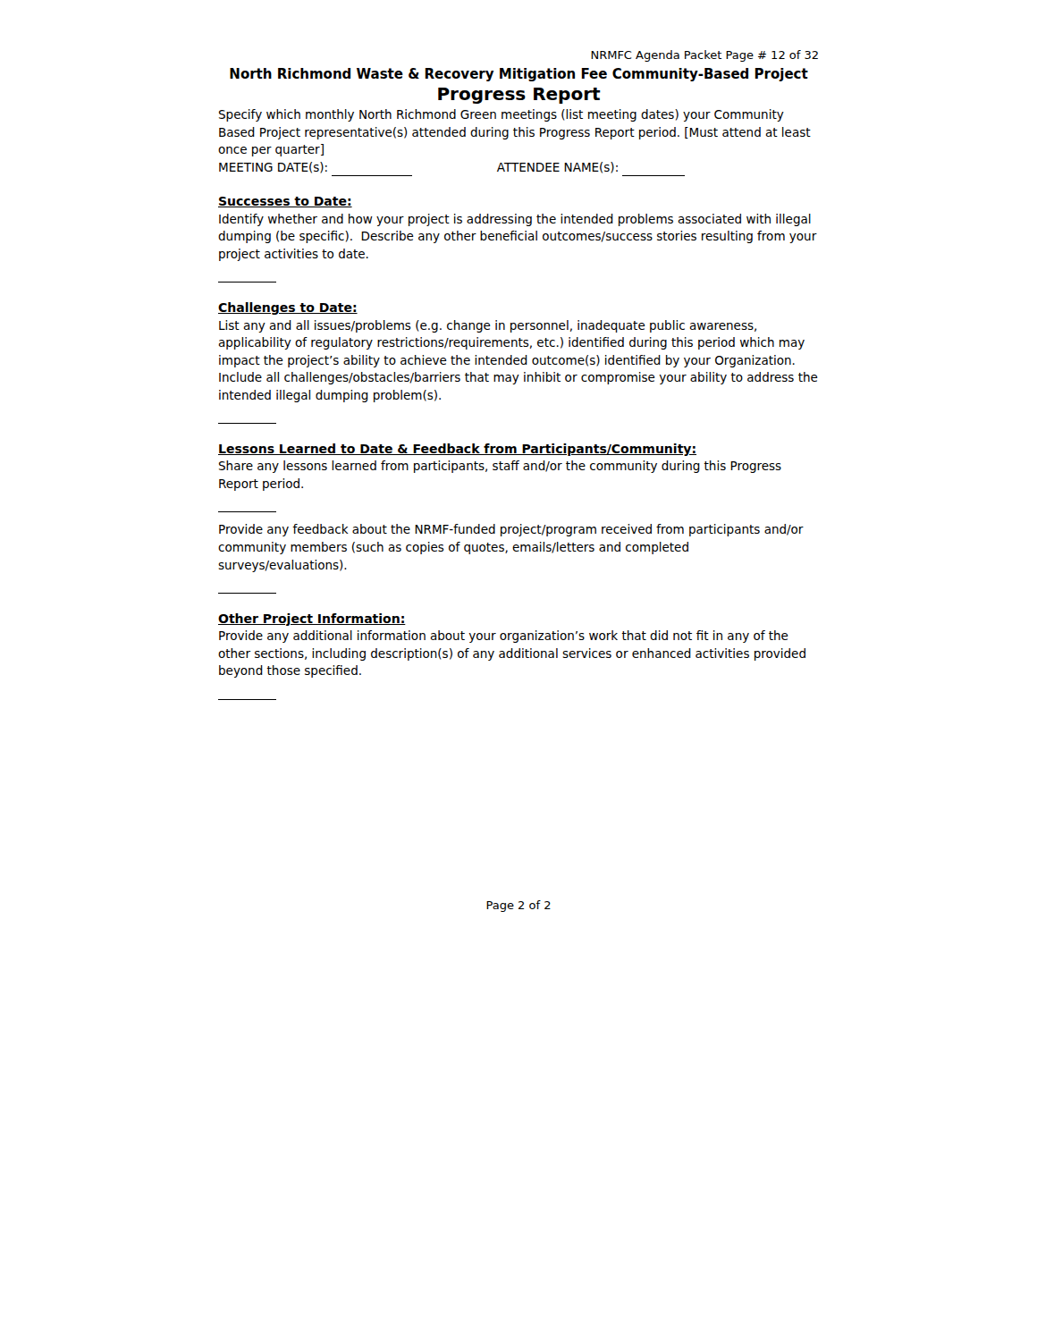NRMFC Agenda Packet Page # 12 of 32
North Richmond Waste & Recovery Mitigation Fee Community-Based Project
Progress Report
Specify which monthly North Richmond Green meetings (list meeting dates) your Community Based Project representative(s) attended during this Progress Report period. [Must attend at least once per quarter]
MEETING DATE(s): ATTENDEE NAME(s):
Successes to Date:
Identify whether and how your project is addressing the intended problems associated with illegal dumping (be specific). Describe any other beneficial outcomes/success stories resulting from your project activities to date.
Challenges to Date:
List any and all issues/problems (e.g. change in personnel, inadequate public awareness, applicability of regulatory restrictions/requirements, etc.) identified during this period which may impact the project’s ability to achieve the intended outcome(s) identified by your Organization. Include all challenges/obstacles/barriers that may inhibit or compromise your ability to address the intended illegal dumping problem(s).
Lessons Learned to Date & Feedback from Participants/Community:
Share any lessons learned from participants, staff and/or the community during this Progress Report period.
Provide any feedback about the NRMF-funded project/program received from participants and/or community members (such as copies of quotes, emails/letters and completed surveys/evaluations).
Other Project Information:
Provide any additional information about your organization’s work that did not fit in any of the other sections, including description(s) of any additional services or enhanced activities provided beyond those specified.
Page 2 of 2